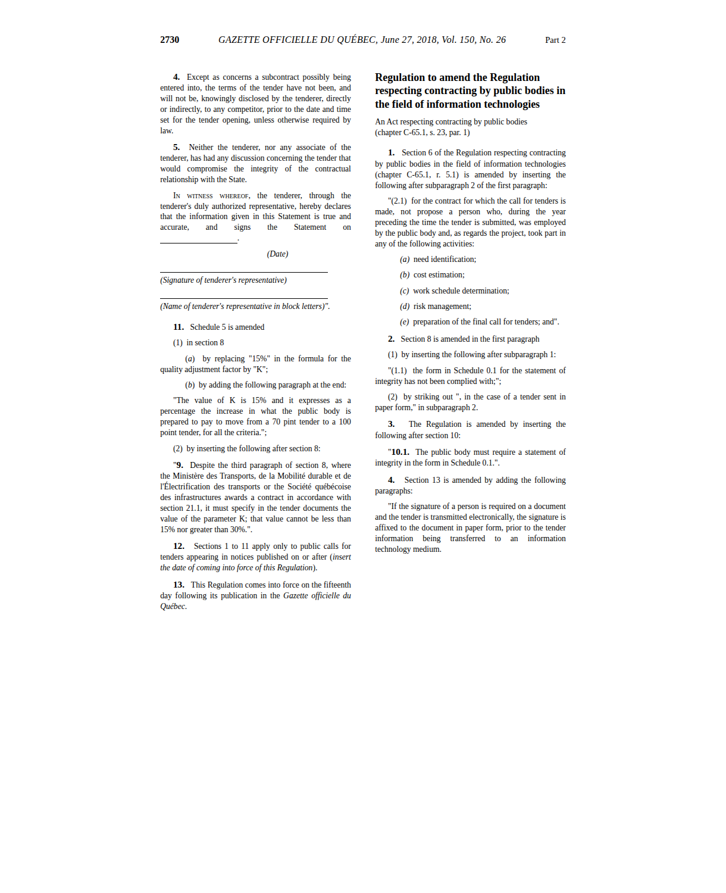2730
GAZETTE OFFICIELLE DU QUÉBEC, June 27, 2018, Vol. 150, No. 26
Part 2
4. Except as concerns a subcontract possibly being entered into, the terms of the tender have not been, and will not be, knowingly disclosed by the tenderer, directly or indirectly, to any competitor, prior to the date and time set for the tender opening, unless otherwise required by law.
5. Neither the tenderer, nor any associate of the tenderer, has had any discussion concerning the tender that would compromise the integrity of the contractual relationship with the State.
In witness whereof, the tenderer, through the tenderer's duly authorized representative, hereby declares that the information given in this Statement is true and accurate, and signs the Statement on .
(Date)
(Signature of tenderer's representative)
(Name of tenderer's representative in block letters)".
11. Schedule 5 is amended
(1) in section 8
(a) by replacing "15%" in the formula for the quality adjustment factor by "K";
(b) by adding the following paragraph at the end:
"The value of K is 15% and it expresses as a percentage the increase in what the public body is prepared to pay to move from a 70 pint tender to a 100 point tender, for all the criteria.";
(2) by inserting the following after section 8:
"9. Despite the third paragraph of section 8, where the Ministère des Transports, de la Mobilité durable et de l'Électrification des transports or the Société québécoise des infrastructures awards a contract in accordance with section 21.1, it must specify in the tender documents the value of the parameter K; that value cannot be less than 15% nor greater than 30%.".
12. Sections 1 to 11 apply only to public calls for tenders appearing in notices published on or after (insert the date of coming into force of this Regulation).
13. This Regulation comes into force on the fifteenth day following its publication in the Gazette officielle du Québec.
Regulation to amend the Regulation respecting contracting by public bodies in the field of information technologies
An Act respecting contracting by public bodies
(chapter C-65.1, s. 23, par. 1)
1. Section 6 of the Regulation respecting contracting by public bodies in the field of information technologies (chapter C-65.1, r. 5.1) is amended by inserting the following after subparagraph 2 of the first paragraph:
"(2.1) for the contract for which the call for tenders is made, not propose a person who, during the year preceding the time the tender is submitted, was employed by the public body and, as regards the project, took part in any of the following activities:
(a) need identification;
(b) cost estimation;
(c) work schedule determination;
(d) risk management;
(e) preparation of the final call for tenders; and".
2. Section 8 is amended in the first paragraph
(1) by inserting the following after subparagraph 1:
"(1.1) the form in Schedule 0.1 for the statement of integrity has not been complied with;";
(2) by striking out ", in the case of a tender sent in paper form," in subparagraph 2.
3. The Regulation is amended by inserting the following after section 10:
"10.1. The public body must require a statement of integrity in the form in Schedule 0.1.".
4. Section 13 is amended by adding the following paragraphs:
"If the signature of a person is required on a document and the tender is transmitted electronically, the signature is affixed to the document in paper form, prior to the tender information being transferred to an information technology medium.